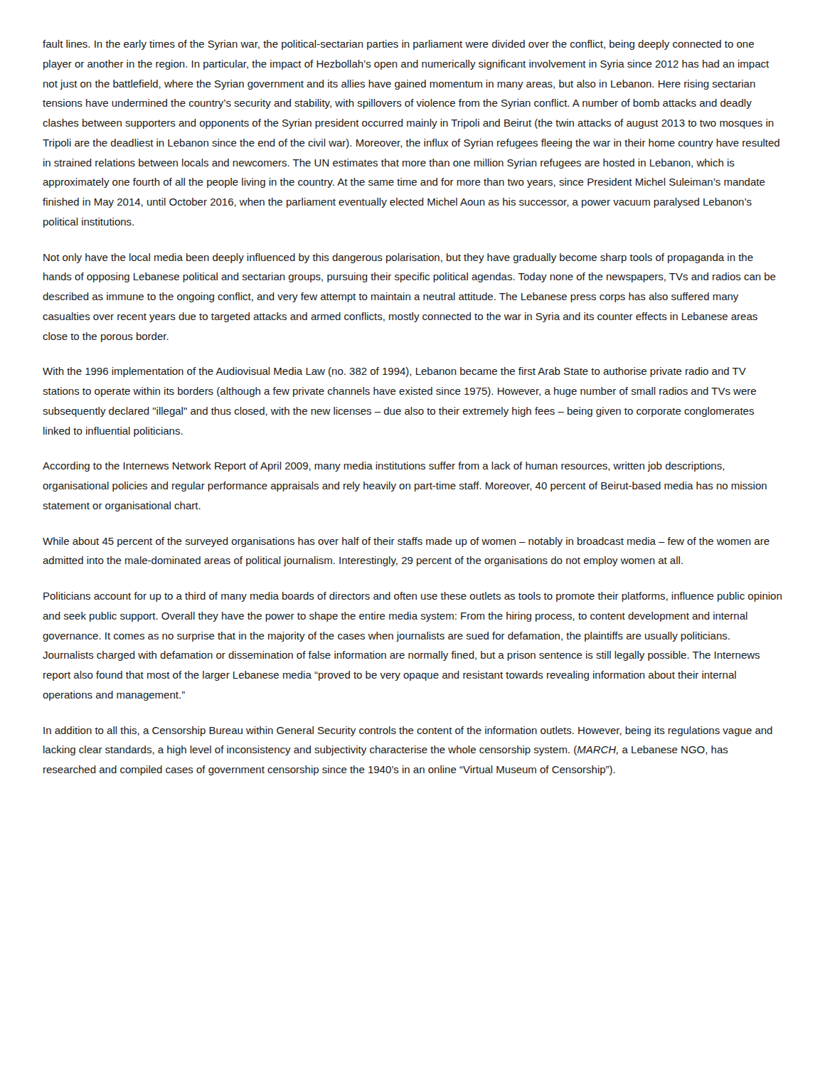fault lines. In the early times of the Syrian war, the political-sectarian parties in parliament were divided over the conflict, being deeply connected to one player or another in the region. In particular, the impact of Hezbollah’s open and numerically significant involvement in Syria since 2012 has had an impact not just on the battlefield, where the Syrian government and its allies have gained momentum in many areas, but also in Lebanon. Here rising sectarian tensions have undermined the country’s security and stability, with spillovers of violence from the Syrian conflict. A number of bomb attacks and deadly clashes between supporters and opponents of the Syrian president occurred mainly in Tripoli and Beirut (the twin attacks of august 2013 to two mosques in Tripoli are the deadliest in Lebanon since the end of the civil war). Moreover, the influx of Syrian refugees fleeing the war in their home country have resulted in strained relations between locals and newcomers. The UN estimates that more than one million Syrian refugees are hosted in Lebanon, which is approximately one fourth of all the people living in the country. At the same time and for more than two years, since President Michel Suleiman’s mandate finished in May 2014, until October 2016, when the parliament eventually elected Michel Aoun as his successor, a power vacuum paralysed Lebanon’s political institutions.
Not only have the local media been deeply influenced by this dangerous polarisation, but they have gradually become sharp tools of propaganda in the hands of opposing Lebanese political and sectarian groups, pursuing their specific political agendas. Today none of the newspapers, TVs and radios can be described as immune to the ongoing conflict, and very few attempt to maintain a neutral attitude. The Lebanese press corps has also suffered many casualties over recent years due to targeted attacks and armed conflicts, mostly connected to the war in Syria and its counter effects in Lebanese areas close to the porous border.
With the 1996 implementation of the Audiovisual Media Law (no. 382 of 1994), Lebanon became the first Arab State to authorise private radio and TV stations to operate within its borders (although a few private channels have existed since 1975). However, a huge number of small radios and TVs were subsequently declared "illegal" and thus closed, with the new licenses – due also to their extremely high fees – being given to corporate conglomerates linked to influential politicians.
According to the Internews Network Report of April 2009, many media institutions suffer from a lack of human resources, written job descriptions, organisational policies and regular performance appraisals and rely heavily on part-time staff. Moreover, 40 percent of Beirut-based media has no mission statement or organisational chart.
While about 45 percent of the surveyed organisations has over half of their staffs made up of women – notably in broadcast media – few of the women are admitted into the male-dominated areas of political journalism. Interestingly, 29 percent of the organisations do not employ women at all.
Politicians account for up to a third of many media boards of directors and often use these outlets as tools to promote their platforms, influence public opinion and seek public support. Overall they have the power to shape the entire media system: From the hiring process, to content development and internal governance. It comes as no surprise that in the majority of the cases when journalists are sued for defamation, the plaintiffs are usually politicians. Journalists charged with defamation or dissemination of false information are normally fined, but a prison sentence is still legally possible. The Internews report also found that most of the larger Lebanese media “proved to be very opaque and resistant towards revealing information about their internal operations and management.”
In addition to all this, a Censorship Bureau within General Security controls the content of the information outlets. However, being its regulations vague and lacking clear standards, a high level of inconsistency and subjectivity characterise the whole censorship system. (MARCH, a Lebanese NGO, has researched and compiled cases of government censorship since the 1940’s in an online “Virtual Museum of Censorship”).